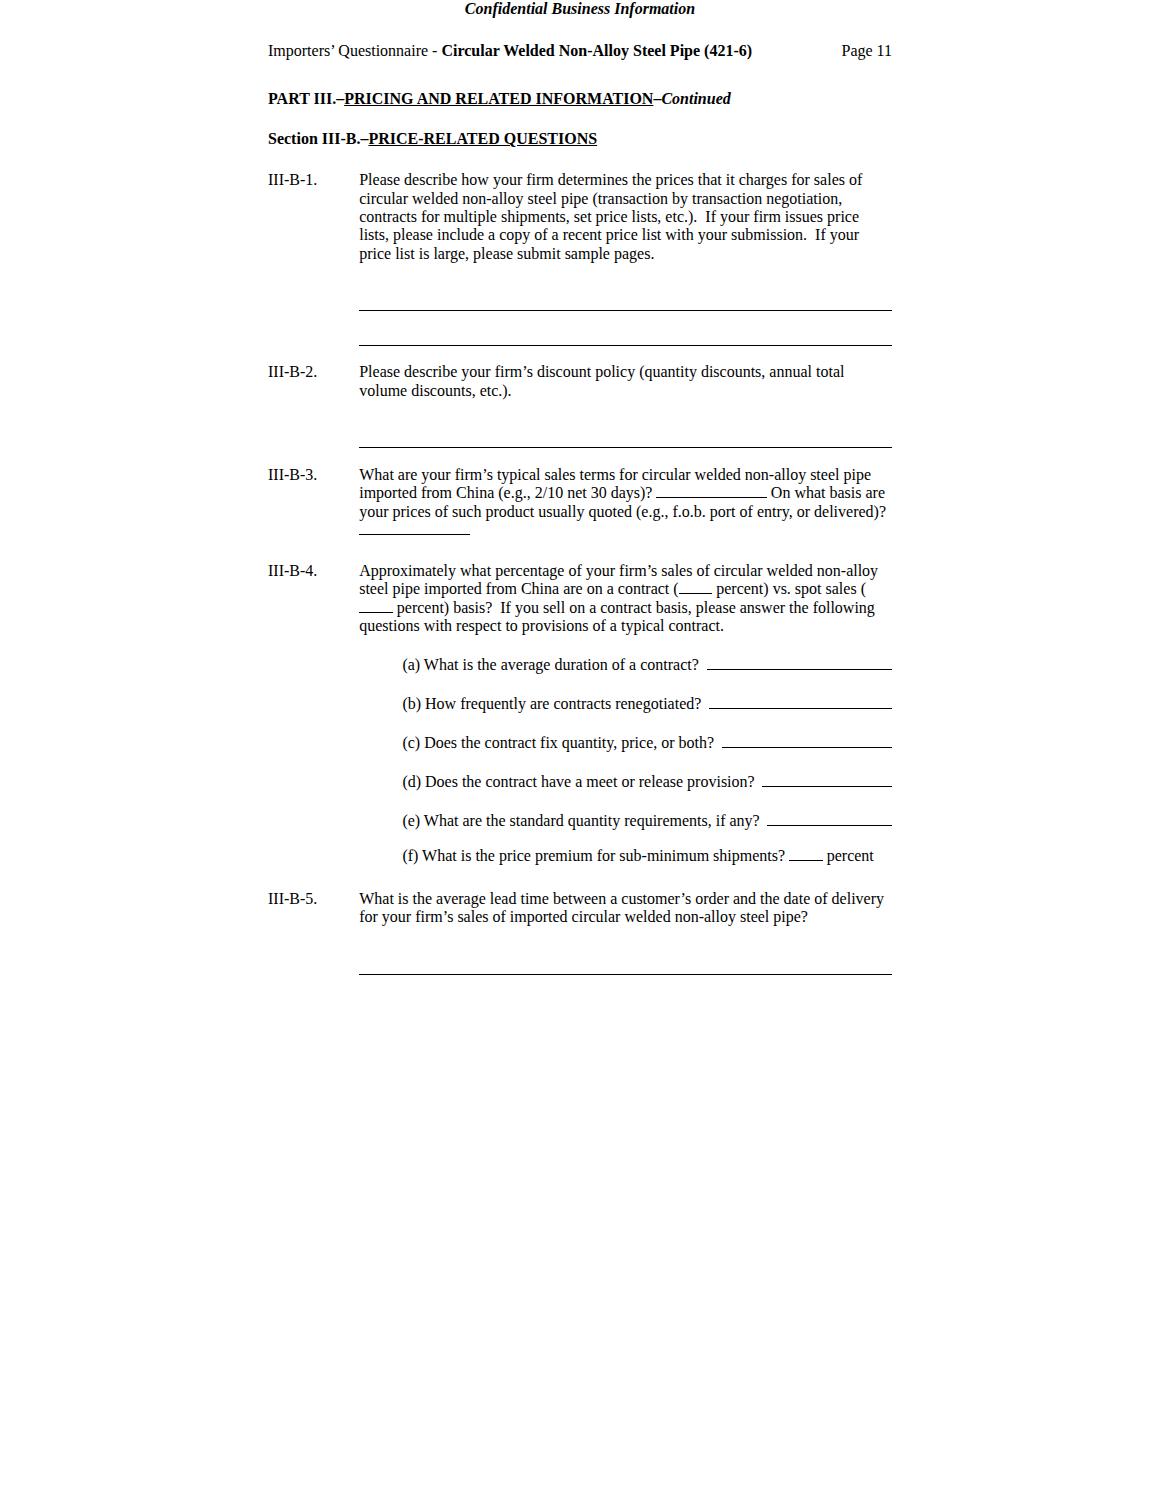Confidential Business Information
Importers’ Questionnaire - Circular Welded Non-Alloy Steel Pipe (421-6)
Page 11
PART III.–PRICING AND RELATED INFORMATION–Continued
Section III-B.–PRICE-RELATED QUESTIONS
III-B-1.
Please describe how your firm determines the prices that it charges for sales of circular welded non-alloy steel pipe (transaction by transaction negotiation, contracts for multiple shipments, set price lists, etc.). If your firm issues price lists, please include a copy of a recent price list with your submission. If your price list is large, please submit sample pages.
III-B-2.
Please describe your firm’s discount policy (quantity discounts, annual total volume discounts, etc.).
III-B-3.
What are your firm’s typical sales terms for circular welded non-alloy steel pipe imported from China (e.g., 2/10 net 30 days)? On what basis are your prices of such product usually quoted (e.g., f.o.b. port of entry, or delivered)?
III-B-4.
Approximately what percentage of your firm’s sales of circular welded non-alloy steel pipe imported from China are on a contract ( percent) vs. spot sales ( percent) basis? If you sell on a contract basis, please answer the following questions with respect to provisions of a typical contract.
(a) What is the average duration of a contract?
(b) How frequently are contracts renegotiated?
(c) Does the contract fix quantity, price, or both?
(d) Does the contract have a meet or release provision?
(e) What are the standard quantity requirements, if any?
(f) What is the price premium for sub-minimum shipments? percent
III-B-5.
What is the average lead time between a customer’s order and the date of delivery for your firm’s sales of imported circular welded non-alloy steel pipe?